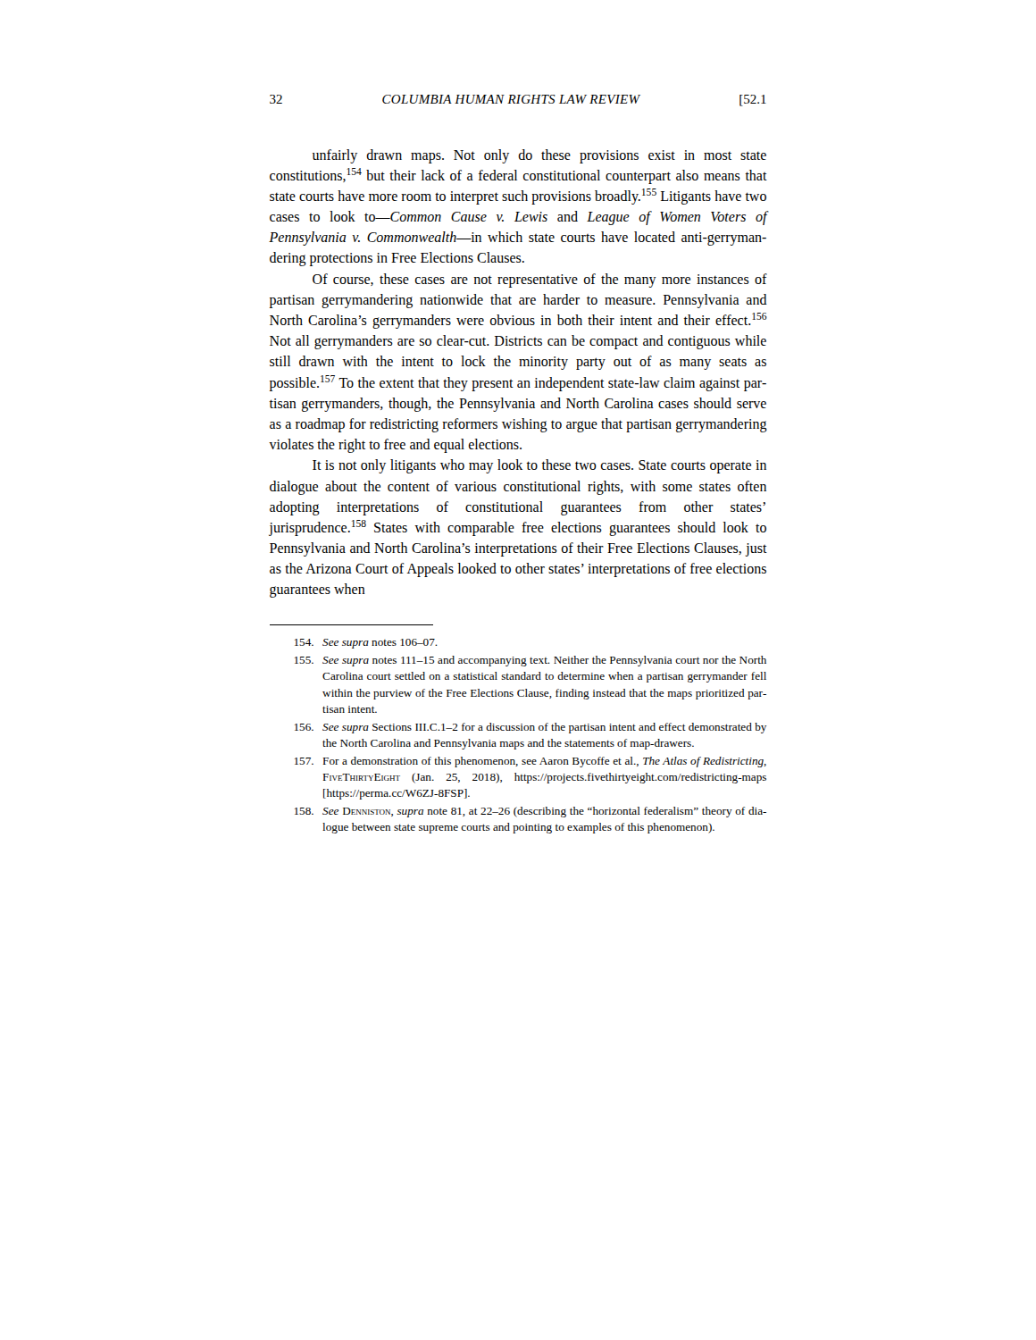32 Columbia Human Rights Law Review [52.1
unfairly drawn maps. Not only do these provisions exist in most state constitutions,154 but their lack of a federal constitutional counterpart also means that state courts have more room to interpret such provisions broadly.155 Litigants have two cases to look to—Common Cause v. Lewis and League of Women Voters of Pennsylvania v. Commonwealth—in which state courts have located anti-gerrymandering protections in Free Elections Clauses.
Of course, these cases are not representative of the many more instances of partisan gerrymandering nationwide that are harder to measure. Pennsylvania and North Carolina’s gerrymanders were obvious in both their intent and their effect.156 Not all gerrymanders are so clear-cut. Districts can be compact and contiguous while still drawn with the intent to lock the minority party out of as many seats as possible.157 To the extent that they present an independent state-law claim against partisan gerrymanders, though, the Pennsylvania and North Carolina cases should serve as a roadmap for redistricting reformers wishing to argue that partisan gerrymandering violates the right to free and equal elections.
It is not only litigants who may look to these two cases. State courts operate in dialogue about the content of various constitutional rights, with some states often adopting interpretations of constitutional guarantees from other states’ jurisprudence.158 States with comparable free elections guarantees should look to Pennsylvania and North Carolina’s interpretations of their Free Elections Clauses, just as the Arizona Court of Appeals looked to other states’ interpretations of free elections guarantees when
154. See supra notes 106–07.
155. See supra notes 111–15 and accompanying text. Neither the Pennsylvania court nor the North Carolina court settled on a statistical standard to determine when a partisan gerrymander fell within the purview of the Free Elections Clause, finding instead that the maps prioritized partisan intent.
156. See supra Sections III.C.1–2 for a discussion of the partisan intent and effect demonstrated by the North Carolina and Pennsylvania maps and the statements of map-drawers.
157. For a demonstration of this phenomenon, see Aaron Bycoffe et al., The Atlas of Redistricting, FiveThirtyEight (Jan. 25, 2018), https://projects.fivethirtyeight.com/redistricting-maps [https://perma.cc/W6ZJ-8FSP].
158. See Denniston, supra note 81, at 22–26 (describing the “horizontal federalism” theory of dialogue between state supreme courts and pointing to examples of this phenomenon).